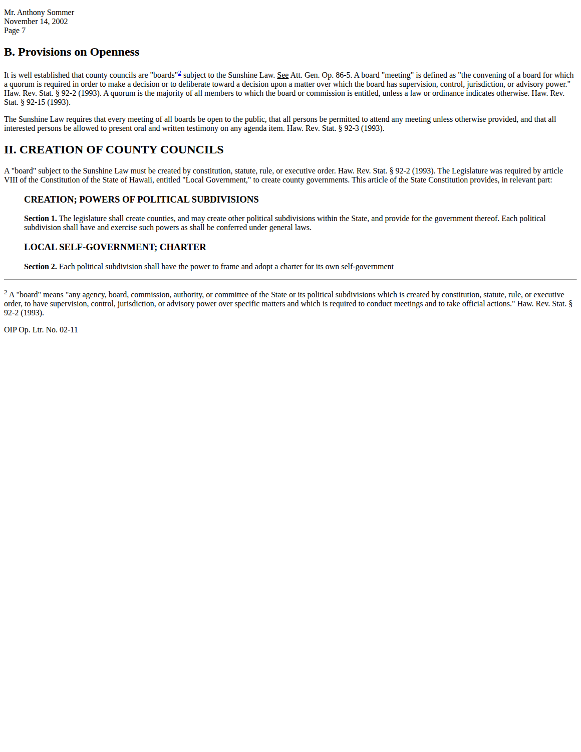Mr. Anthony Sommer
November 14, 2002
Page 7
B. Provisions on Openness
It is well established that county councils are "boards"2 subject to the Sunshine Law. See Att. Gen. Op. 86-5. A board "meeting" is defined as "the convening of a board for which a quorum is required in order to make a decision or to deliberate toward a decision upon a matter over which the board has supervision, control, jurisdiction, or advisory power." Haw. Rev. Stat. § 92-2 (1993). A quorum is the majority of all members to which the board or commission is entitled, unless a law or ordinance indicates otherwise. Haw. Rev. Stat. § 92-15 (1993).
The Sunshine Law requires that every meeting of all boards be open to the public, that all persons be permitted to attend any meeting unless otherwise provided, and that all interested persons be allowed to present oral and written testimony on any agenda item. Haw. Rev. Stat. § 92-3 (1993).
II. CREATION OF COUNTY COUNCILS
A "board" subject to the Sunshine Law must be created by constitution, statute, rule, or executive order. Haw. Rev. Stat. § 92-2 (1993). The Legislature was required by article VIII of the Constitution of the State of Hawaii, entitled "Local Government," to create county governments. This article of the State Constitution provides, in relevant part:
CREATION; POWERS OF POLITICAL SUBDIVISIONS
Section 1. The legislature shall create counties, and may create other political subdivisions within the State, and provide for the government thereof. Each political subdivision shall have and exercise such powers as shall be conferred under general laws.
LOCAL SELF-GOVERNMENT; CHARTER
Section 2. Each political subdivision shall have the power to frame and adopt a charter for its own self-government
2 A "board" means "any agency, board, commission, authority, or committee of the State or its political subdivisions which is created by constitution, statute, rule, or executive order, to have supervision, control, jurisdiction, or advisory power over specific matters and which is required to conduct meetings and to take official actions." Haw. Rev. Stat. § 92-2 (1993).
OIP Op. Ltr. No. 02-11